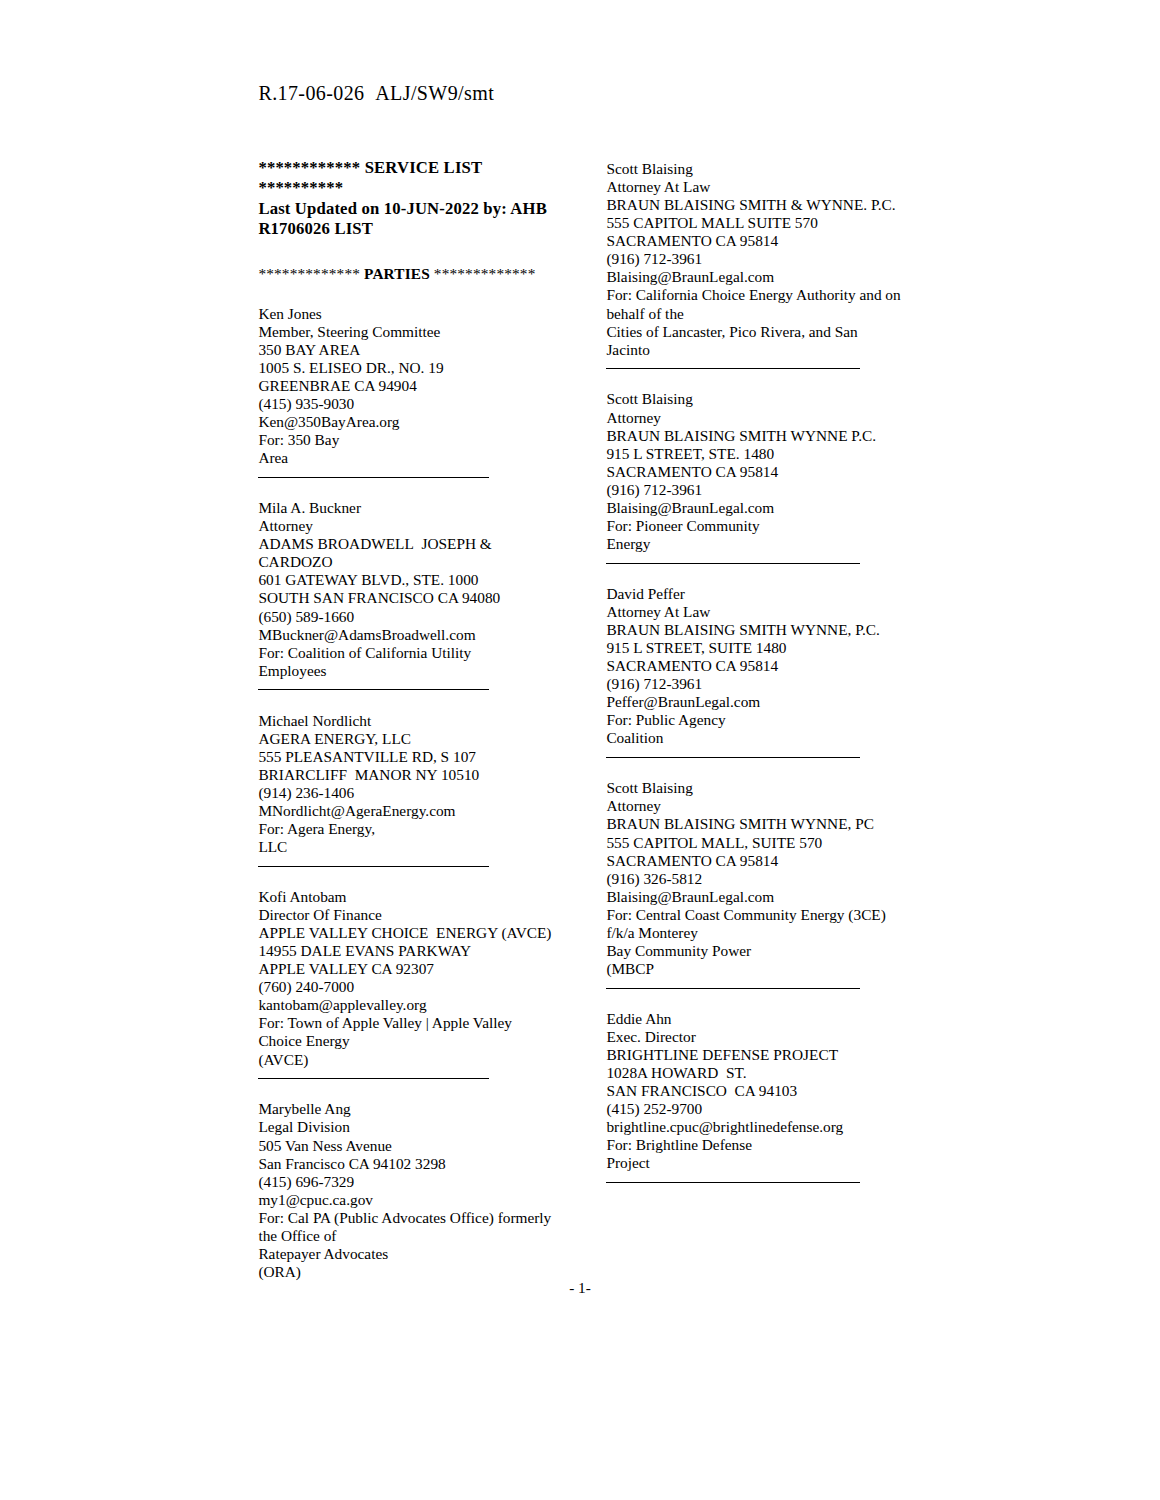R.17-06-026 ALJ/SW9/smt
************ SERVICE LIST **********
Last Updated on 10-JUN-2022 by: AHB
R1706026 LIST
************* PARTIES *************
Ken Jones
Member, Steering Committee
350 BAY AREA
1005 S. ELISEO DR., NO. 19
GREENBRAE CA 94904
(415) 935-9030
Ken@350BayArea.org
For: 350 Bay
Area
Mila A. Buckner
Attorney
ADAMS BROADWELL JOSEPH & CARDOZO
601 GATEWAY BLVD., STE. 1000
SOUTH SAN FRANCISCO CA 94080
(650) 589-1660
MBuckner@AdamsBroadwell.com
For: Coalition of California Utility
Employees
Michael Nordlicht
AGERA ENERGY, LLC
555 PLEASANTVILLE RD, S 107
BRIARCLIFF MANOR NY 10510
(914) 236-1406
MNordlicht@AgeraEnergy.com
For: Agera Energy,
LLC
Kofi Antobam
Director Of Finance
APPLE VALLEY CHOICE ENERGY (AVCE)
14955 DALE EVANS PARKWAY
APPLE VALLEY CA 92307
(760) 240-7000
kantobam@applevalley.org
For: Town of Apple Valley | Apple Valley Choice Energy
(AVCE)
Marybelle Ang
Legal Division
505 Van Ness Avenue
San Francisco CA 94102 3298
(415) 696-7329
my1@cpuc.ca.gov
For: Cal PA (Public Advocates Office) formerly the Office of
Ratepayer Advocates
(ORA)
Scott Blaising
Attorney At Law
BRAUN BLAISING SMITH & WYNNE. P.C.
555 CAPITOL MALL SUITE 570
SACRAMENTO CA 95814
(916) 712-3961
Blaising@BraunLegal.com
For: California Choice Energy Authority and on behalf of the
Cities of Lancaster, Pico Rivera, and San
Jacinto
Scott Blaising
Attorney
BRAUN BLAISING SMITH WYNNE P.C.
915 L STREET, STE. 1480
SACRAMENTO CA 95814
(916) 712-3961
Blaising@BraunLegal.com
For: Pioneer Community
Energy
David Peffer
Attorney At Law
BRAUN BLAISING SMITH WYNNE, P.C.
915 L STREET, SUITE 1480
SACRAMENTO CA 95814
(916) 712-3961
Peffer@BraunLegal.com
For: Public Agency
Coalition
Scott Blaising
Attorney
BRAUN BLAISING SMITH WYNNE, PC
555 CAPITOL MALL, SUITE 570
SACRAMENTO CA 95814
(916) 326-5812
Blaising@BraunLegal.com
For: Central Coast Community Energy (3CE) f/k/a Monterey
Bay Community Power
(MBCP
Eddie Ahn
Exec. Director
BRIGHTLINE DEFENSE PROJECT
1028A HOWARD ST.
SAN FRANCISCO CA 94103
(415) 252-9700
brightline.cpuc@brightlinedefense.org
For: Brightline Defense
Project
- 1-